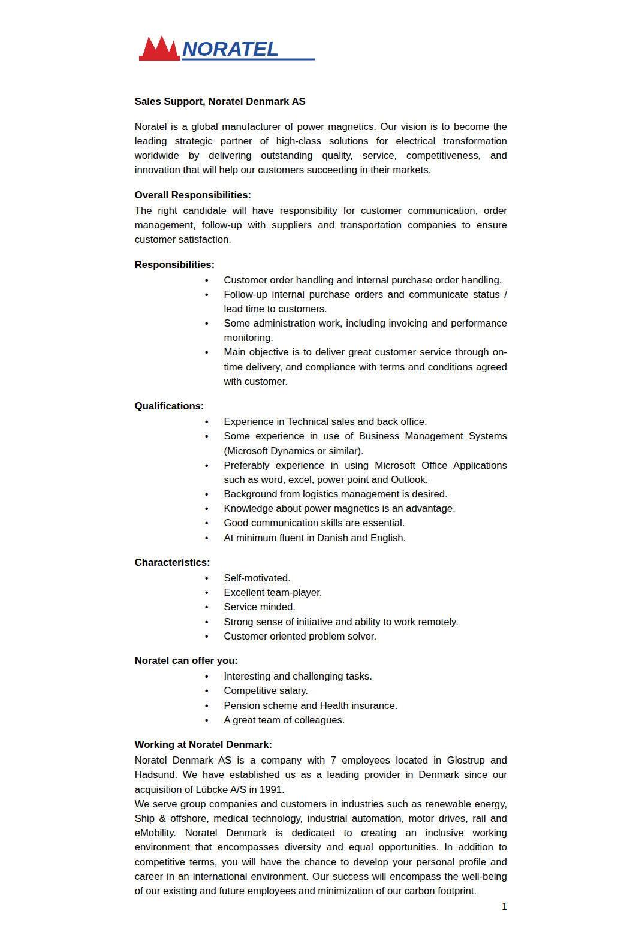NORATEL
Sales Support, Noratel Denmark AS
Noratel is a global manufacturer of power magnetics. Our vision is to become the leading strategic partner of high-class solutions for electrical transformation worldwide by delivering outstanding quality, service, competitiveness, and innovation that will help our customers succeeding in their markets.
Overall Responsibilities:
The right candidate will have responsibility for customer communication, order management, follow-up with suppliers and transportation companies to ensure customer satisfaction.
Responsibilities:
Customer order handling and internal purchase order handling.
Follow-up internal purchase orders and communicate status / lead time to customers.
Some administration work, including invoicing and performance monitoring.
Main objective is to deliver great customer service through on-time delivery, and compliance with terms and conditions agreed with customer.
Qualifications:
Experience in Technical sales and back office.
Some experience in use of Business Management Systems (Microsoft Dynamics or similar).
Preferably experience in using Microsoft Office Applications such as word, excel, power point and Outlook.
Background from logistics management is desired.
Knowledge about power magnetics is an advantage.
Good communication skills are essential.
At minimum fluent in Danish and English.
Characteristics:
Self-motivated.
Excellent team-player.
Service minded.
Strong sense of initiative and ability to work remotely.
Customer oriented problem solver.
Noratel can offer you:
Interesting and challenging tasks.
Competitive salary.
Pension scheme and Health insurance.
A great team of colleagues.
Working at Noratel Denmark:
Noratel Denmark AS is a company with 7 employees located in Glostrup and Hadsund. We have established us as a leading provider in Denmark since our acquisition of Lübcke A/S in 1991.
We serve group companies and customers in industries such as renewable energy, Ship & offshore, medical technology, industrial automation, motor drives, rail and eMobility. Noratel Denmark is dedicated to creating an inclusive working environment that encompasses diversity and equal opportunities. In addition to competitive terms, you will have the chance to develop your personal profile and career in an international environment. Our success will encompass the well-being of our existing and future employees and minimization of our carbon footprint.
1